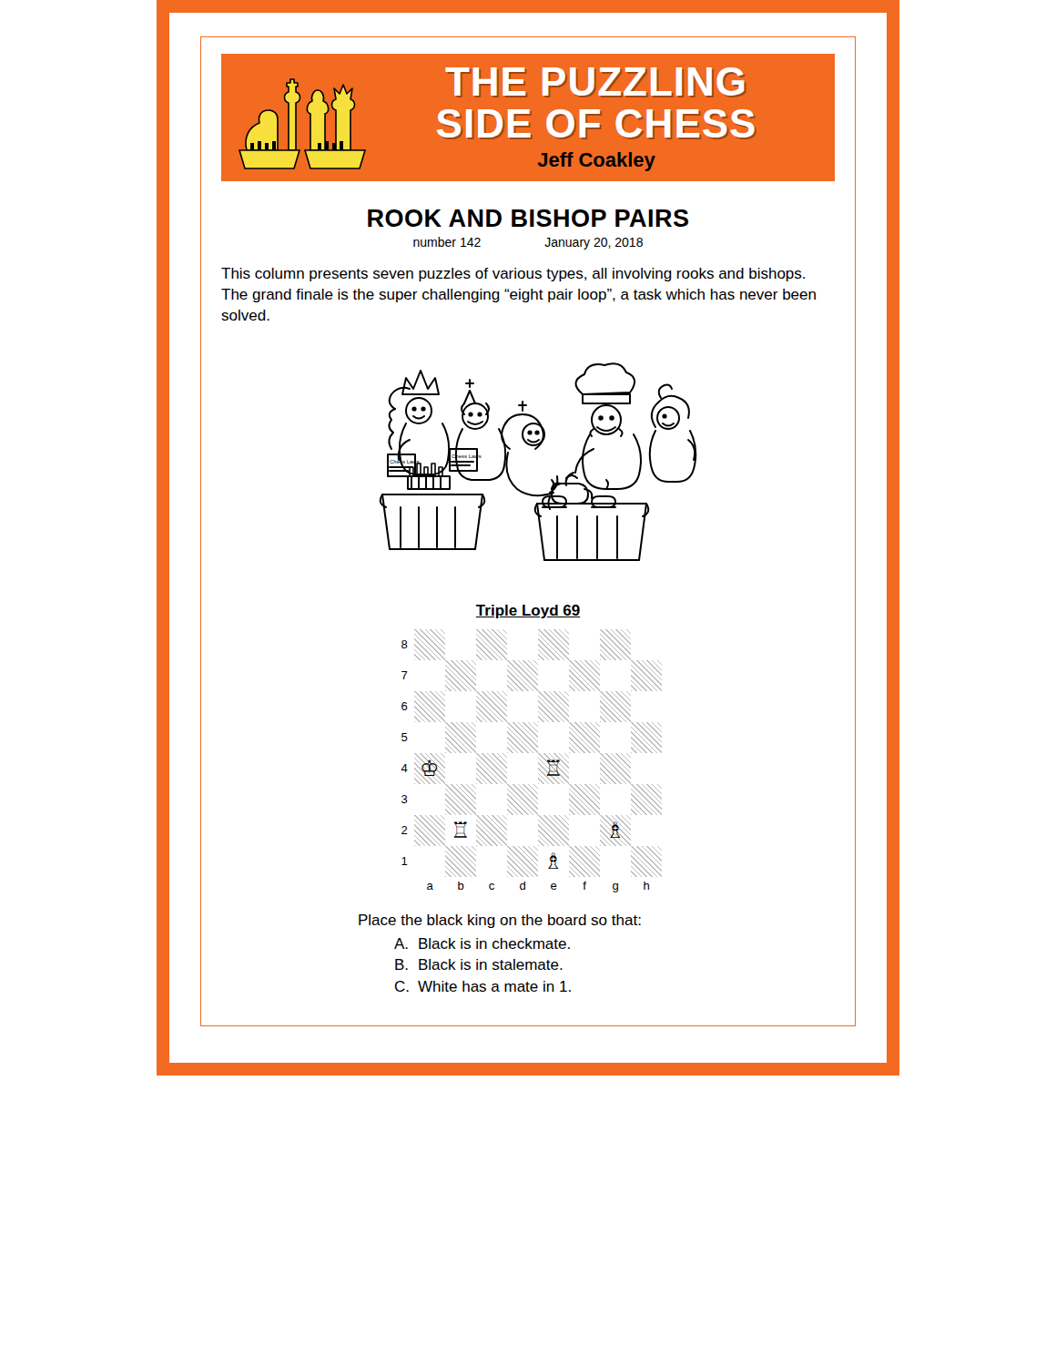THE PUZZLING
SIDE OF CHESS
Jeff Coakley
ROOK AND BISHOP PAIRS
number 142 January 20, 2018
This column presents seven puzzles of various types, all involving rooks and bishops. The grand finale is the super challenging “eight pair loop”, a task which has never been solved.
Chess Laws Chess Laws
Triple Loyd 69
| 8 | | | | | | | | |
| 7 | | | | | | | | |
| 6 | | | | | | | | |
| 5 | | | | | | | | |
| 4 | ♔ | | | | ♖ | | | |
| 3 | | | | | | | | |
| 2 | | ♖ | | | | | ♗ | |
| 1 | | | | | ♗ | | | |
| | a | b | c | d | e | f | g | h |
Place the black king on the board so that:
A. Black is in checkmate.
B. Black is in stalemate.
C. White has a mate in 1.